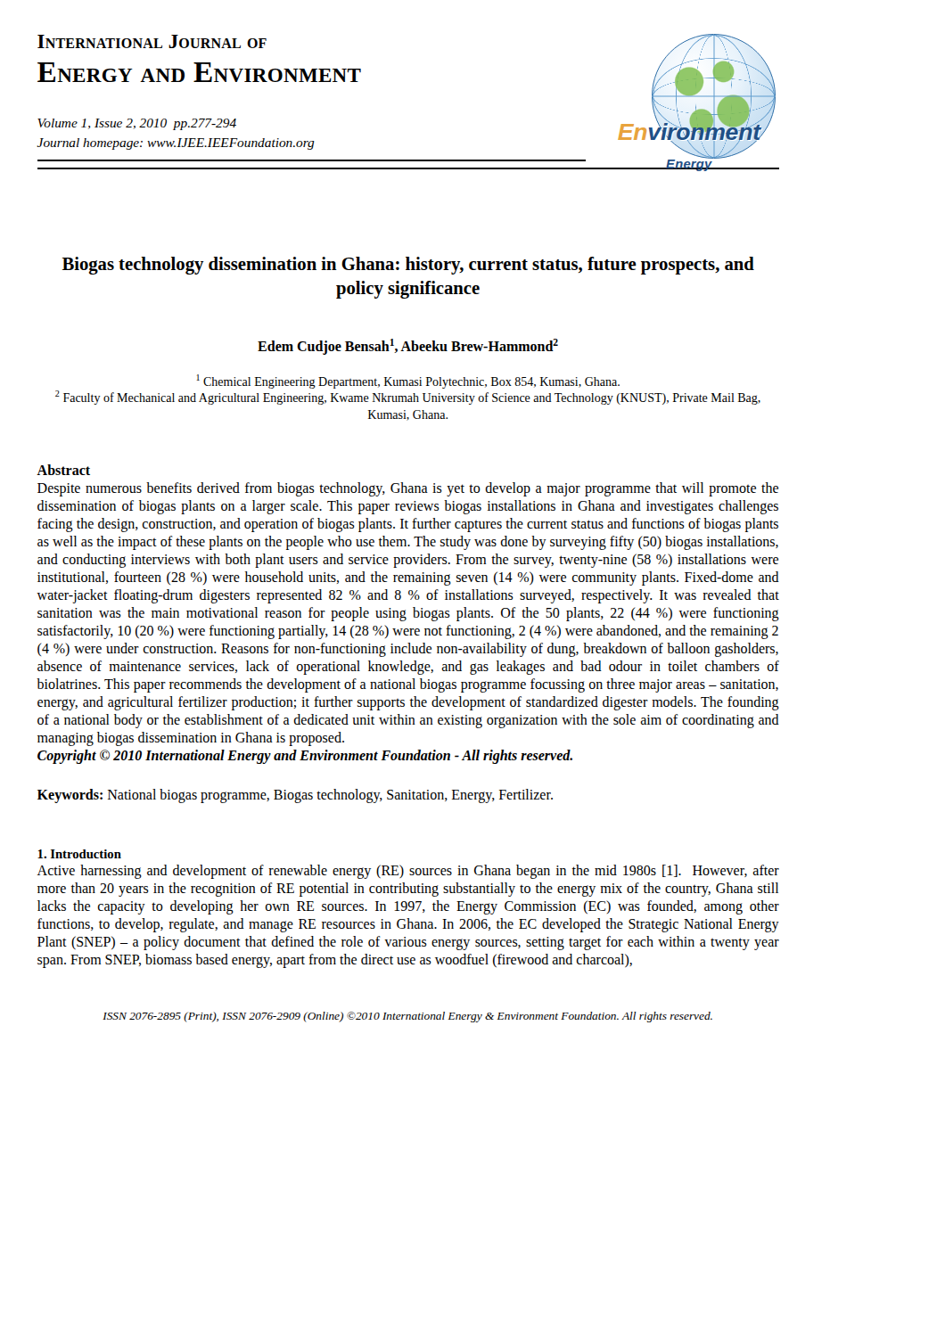Environment
Energy
International Journal of Energy and Environment
Volume 1, Issue 2, 2010 pp.277-294
Journal homepage: www.IJEE.IEEFoundation.org
Biogas technology dissemination in Ghana: history, current status, future prospects, and policy significance
Edem Cudjoe Bensah1, Abeeku Brew-Hammond2
1 Chemical Engineering Department, Kumasi Polytechnic, Box 854, Kumasi, Ghana.
2 Faculty of Mechanical and Agricultural Engineering, Kwame Nkrumah University of Science and Technology (KNUST), Private Mail Bag, Kumasi, Ghana.
Abstract
Despite numerous benefits derived from biogas technology, Ghana is yet to develop a major programme that will promote the dissemination of biogas plants on a larger scale. This paper reviews biogas installations in Ghana and investigates challenges facing the design, construction, and operation of biogas plants. It further captures the current status and functions of biogas plants as well as the impact of these plants on the people who use them. The study was done by surveying fifty (50) biogas installations, and conducting interviews with both plant users and service providers. From the survey, twenty-nine (58 %) installations were institutional, fourteen (28 %) were household units, and the remaining seven (14 %) were community plants. Fixed-dome and water-jacket floating-drum digesters represented 82 % and 8 % of installations surveyed, respectively. It was revealed that sanitation was the main motivational reason for people using biogas plants. Of the 50 plants, 22 (44 %) were functioning satisfactorily, 10 (20 %) were functioning partially, 14 (28 %) were not functioning, 2 (4 %) were abandoned, and the remaining 2 (4 %) were under construction. Reasons for non-functioning include non-availability of dung, breakdown of balloon gasholders, absence of maintenance services, lack of operational knowledge, and gas leakages and bad odour in toilet chambers of biolatrines. This paper recommends the development of a national biogas programme focussing on three major areas – sanitation, energy, and agricultural fertilizer production; it further supports the development of standardized digester models. The founding of a national body or the establishment of a dedicated unit within an existing organization with the sole aim of coordinating and managing biogas dissemination in Ghana is proposed.
Copyright © 2010 International Energy and Environment Foundation - All rights reserved.
Keywords: National biogas programme, Biogas technology, Sanitation, Energy, Fertilizer.
1. Introduction
Active harnessing and development of renewable energy (RE) sources in Ghana began in the mid 1980s [1]. However, after more than 20 years in the recognition of RE potential in contributing substantially to the energy mix of the country, Ghana still lacks the capacity to developing her own RE sources. In 1997, the Energy Commission (EC) was founded, among other functions, to develop, regulate, and manage RE resources in Ghana. In 2006, the EC developed the Strategic National Energy Plant (SNEP) – a policy document that defined the role of various energy sources, setting target for each within a twenty year span. From SNEP, biomass based energy, apart from the direct use as woodfuel (firewood and charcoal),
ISSN 2076-2895 (Print), ISSN 2076-2909 (Online) ©2010 International Energy & Environment Foundation. All rights reserved.